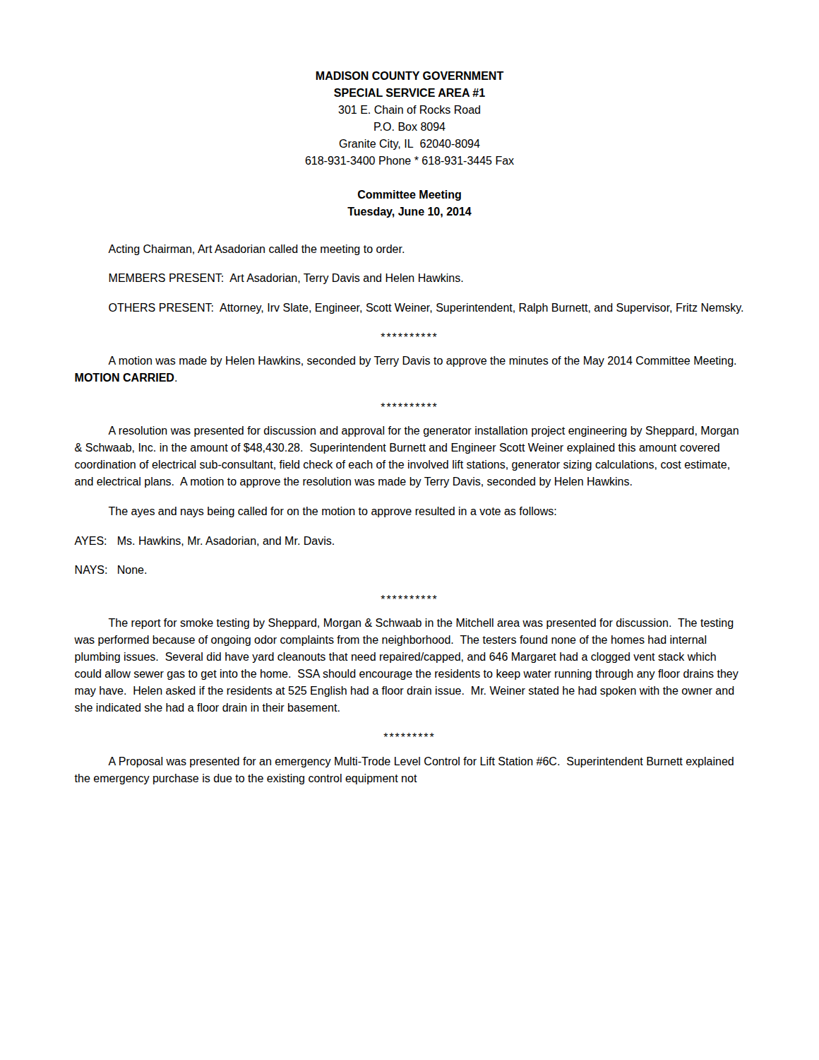MADISON COUNTY GOVERNMENT
SPECIAL SERVICE AREA #1
301 E. Chain of Rocks Road
P.O. Box 8094
Granite City, IL 62040-8094
618-931-3400 Phone * 618-931-3445 Fax
Committee Meeting
Tuesday, June 10, 2014
Acting Chairman, Art Asadorian called the meeting to order.
MEMBERS PRESENT: Art Asadorian, Terry Davis and Helen Hawkins.
OTHERS PRESENT: Attorney, Irv Slate, Engineer, Scott Weiner, Superintendent, Ralph Burnett, and Supervisor, Fritz Nemsky.
**********
A motion was made by Helen Hawkins, seconded by Terry Davis to approve the minutes of the May 2014 Committee Meeting. MOTION CARRIED.
**********
A resolution was presented for discussion and approval for the generator installation project engineering by Sheppard, Morgan & Schwaab, Inc. in the amount of $48,430.28. Superintendent Burnett and Engineer Scott Weiner explained this amount covered coordination of electrical sub-consultant, field check of each of the involved lift stations, generator sizing calculations, cost estimate, and electrical plans. A motion to approve the resolution was made by Terry Davis, seconded by Helen Hawkins.
The ayes and nays being called for on the motion to approve resulted in a vote as follows:
AYES: Ms. Hawkins, Mr. Asadorian, and Mr. Davis.
NAYS: None.
**********
The report for smoke testing by Sheppard, Morgan & Schwaab in the Mitchell area was presented for discussion. The testing was performed because of ongoing odor complaints from the neighborhood. The testers found none of the homes had internal plumbing issues. Several did have yard cleanouts that need repaired/capped, and 646 Margaret had a clogged vent stack which could allow sewer gas to get into the home. SSA should encourage the residents to keep water running through any floor drains they may have. Helen asked if the residents at 525 English had a floor drain issue. Mr. Weiner stated he had spoken with the owner and she indicated she had a floor drain in their basement.
*********
A Proposal was presented for an emergency Multi-Trode Level Control for Lift Station #6C. Superintendent Burnett explained the emergency purchase is due to the existing control equipment not